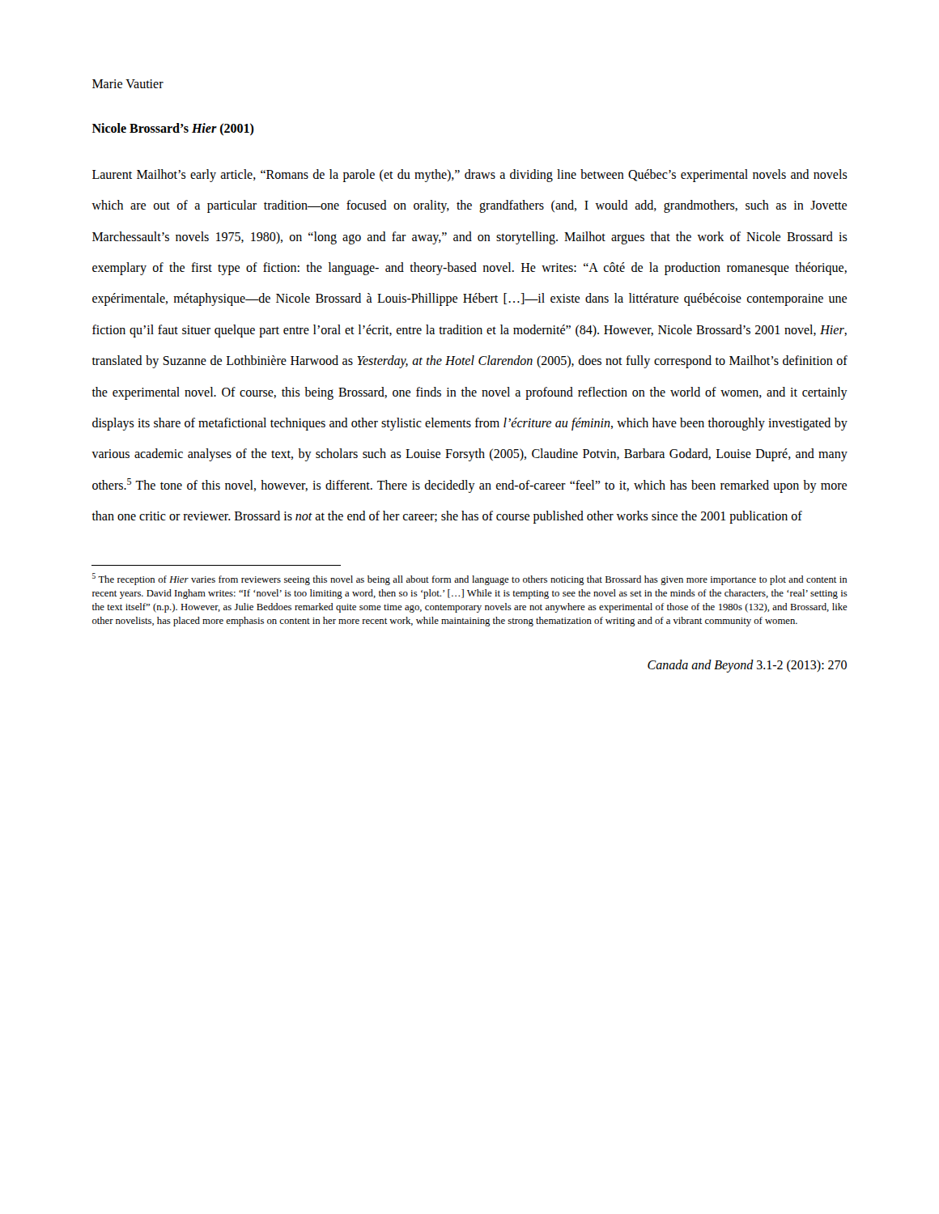Marie Vautier
Nicole Brossard’s Hier (2001)
Laurent Mailhot’s early article, “Romans de la parole (et du mythe),” draws a dividing line between Québec’s experimental novels and novels which are out of a particular tradition—one focused on orality, the grandfathers (and, I would add, grandmothers, such as in Jovette Marchessault’s novels 1975, 1980), on “long ago and far away,” and on storytelling. Mailhot argues that the work of Nicole Brossard is exemplary of the first type of fiction: the language- and theory-based novel. He writes: “A côté de la production romanesque théorique, expérimentale, métaphysique—de Nicole Brossard à Louis-Phillippe Hébert […]—il existe dans la littérature québécoise contemporaine une fiction qu’il faut situer quelque part entre l’oral et l’écrit, entre la tradition et la modernité” (84). However, Nicole Brossard’s 2001 novel, Hier, translated by Suzanne de Lothbinière Harwood as Yesterday, at the Hotel Clarendon (2005), does not fully correspond to Mailhot’s definition of the experimental novel. Of course, this being Brossard, one finds in the novel a profound reflection on the world of women, and it certainly displays its share of metafictional techniques and other stylistic elements from l’écriture au féminin, which have been thoroughly investigated by various academic analyses of the text, by scholars such as Louise Forsyth (2005), Claudine Potvin, Barbara Godard, Louise Dupré, and many others.5 The tone of this novel, however, is different. There is decidedly an end-of-career “feel” to it, which has been remarked upon by more than one critic or reviewer. Brossard is not at the end of her career; she has of course published other works since the 2001 publication of
5 The reception of Hier varies from reviewers seeing this novel as being all about form and language to others noticing that Brossard has given more importance to plot and content in recent years. David Ingham writes: “If ‘novel’ is too limiting a word, then so is ‘plot.’ […] While it is tempting to see the novel as set in the minds of the characters, the ‘real’ setting is the text itself” (n.p.). However, as Julie Beddoes remarked quite some time ago, contemporary novels are not anywhere as experimental of those of the 1980s (132), and Brossard, like other novelists, has placed more emphasis on content in her more recent work, while maintaining the strong thematization of writing and of a vibrant community of women.
Canada and Beyond 3.1-2 (2013): 270